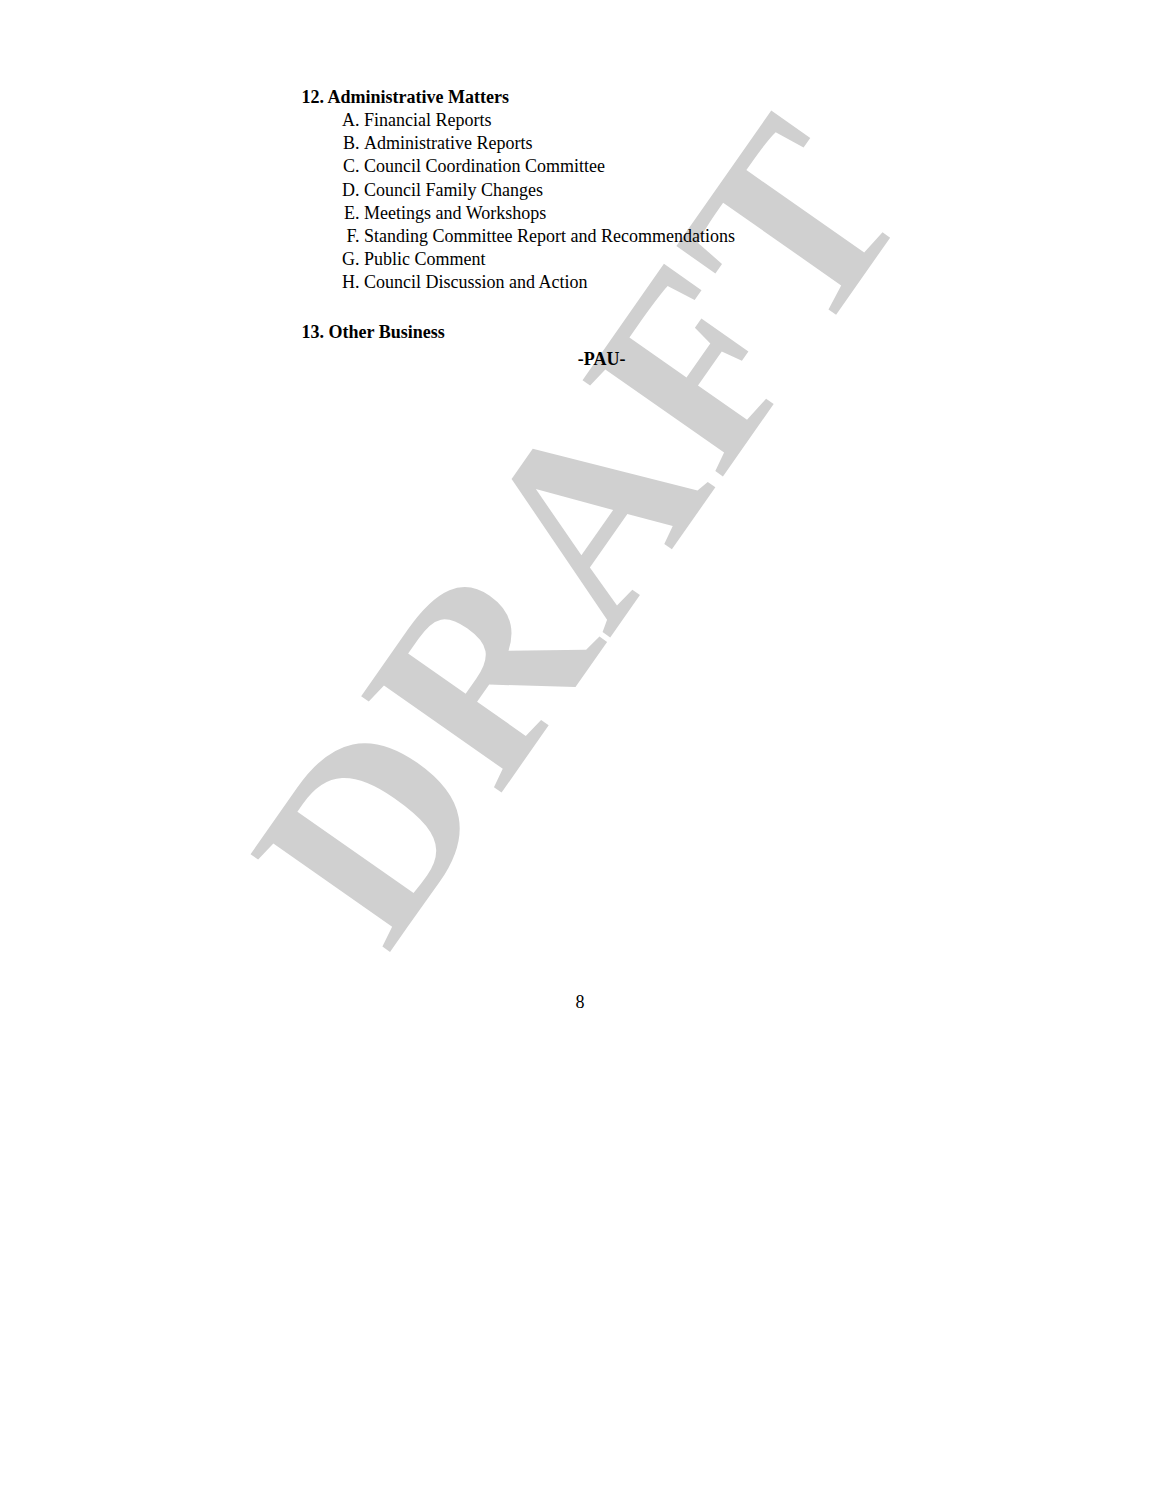DRAFT
12. Administrative Matters
Financial Reports
Administrative Reports
Council Coordination Committee
Council Family Changes
Meetings and Workshops
Standing Committee Report and Recommendations
Public Comment
Council Discussion and Action
13. Other Business
-PAU-
8